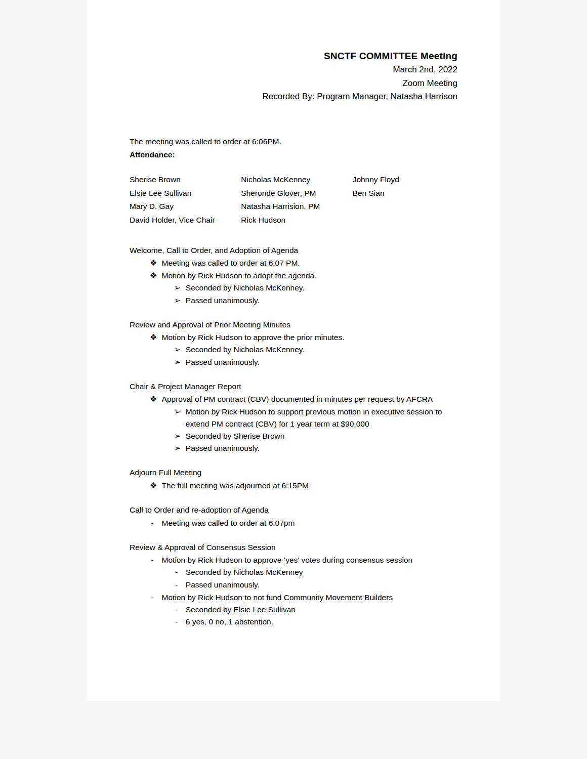SNCTF COMMITTEE Meeting
March 2nd, 2022
Zoom Meeting
Recorded By: Program Manager, Natasha Harrison
The meeting was called to order at 6:06PM.
Attendance:
| Sherise Brown | Nicholas McKenney | Johnny Floyd |
| Elsie Lee Sullivan | Sheronde Glover, PM | Ben Sian |
| Mary D. Gay | Natasha Harrision, PM | |
| David Holder, Vice Chair | Rick Hudson | |
Welcome, Call to Order, and Adoption of Agenda
Meeting was called to order at 6:07 PM.
Motion by Rick Hudson to adopt the agenda.
Seconded by Nicholas McKenney.
Passed unanimously.
Review and Approval of Prior Meeting Minutes
Motion by Rick Hudson to approve the prior minutes.
Seconded by Nicholas McKenney.
Passed unanimously.
Chair & Project Manager Report
Approval of PM contract (CBV) documented in minutes per request by AFCRA
Motion by Rick Hudson to support previous motion in executive session to extend PM contract (CBV) for 1 year term at $90,000
Seconded by Sherise Brown
Passed unanimously.
Adjourn Full Meeting
The full meeting was adjourned at 6:15PM
Call to Order and re-adoption of Agenda
Meeting was called to order at 6:07pm
Review & Approval of Consensus Session
Motion by Rick Hudson to approve ‘yes’ votes during consensus session
Seconded by Nicholas McKenney
Passed unanimously.
Motion by Rick Hudson to not fund Community Movement Builders
Seconded by Elsie Lee Sullivan
6 yes, 0 no, 1 abstention.